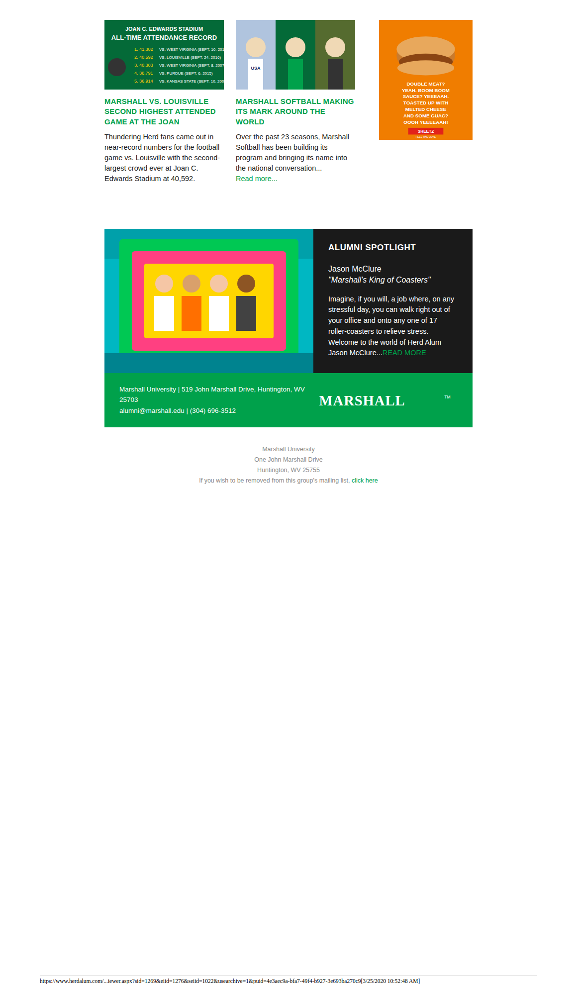Marshall vs. Louisville Second Highest Attended Game at the Joan
Thundering Herd fans came out in near-record numbers for the football game vs. Louisville with the second-largest crowd ever at Joan C. Edwards Stadium at 40,592.
Marshall Softball Making Its Mark Around the World
Over the past 23 seasons, Marshall Softball has been building its program and bringing its name into the national conversation...
Read more...
ALUMNI SPOTLIGHT
Jason McClure
"Marshall's King of Coasters"
Imagine, if you will, a job where, on any stressful day, you can walk right out of your office and onto any one of 17 roller-coasters to relieve stress. Welcome to the world of Herd Alum Jason McClure...READ MORE
Marshall University | 519 John Marshall Drive, Huntington, WV 25703
alumni@marshall.edu | (304) 696-3512
Marshall University
One John Marshall Drive
Huntington, WV 25755
If you wish to be removed from this group's mailing list, click here
https://www.herdalum.com/...iewer.aspx?sid=1269&eiid=1276&seiid=1022&usearchive=1&puid=4e3aec9a-bfa7-49f4-b927-3e693ba270c9[3/25/2020 10:52:48 AM]